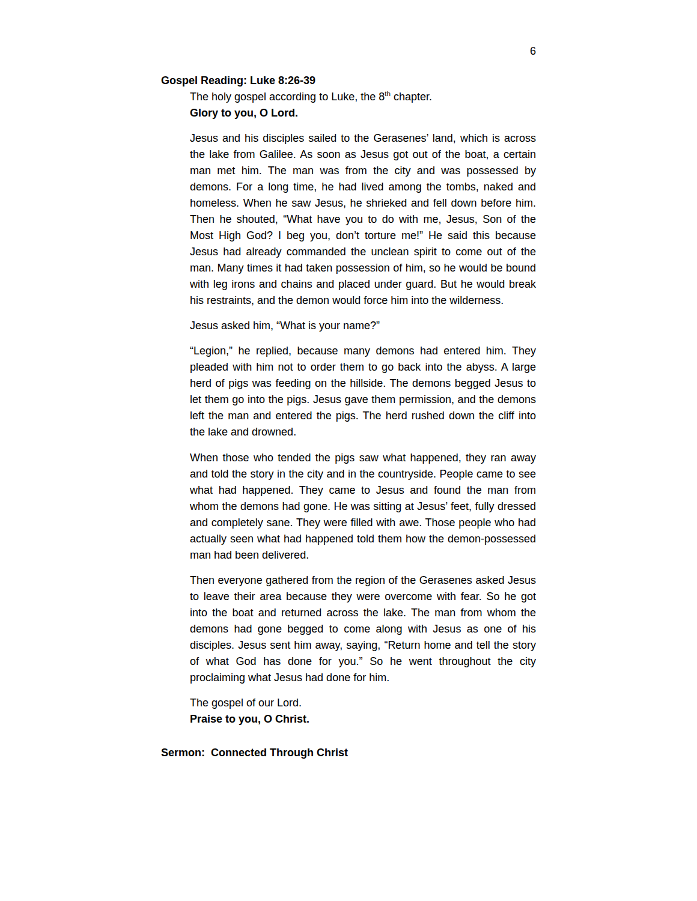6
Gospel Reading: Luke 8:26-39
The holy gospel according to Luke, the 8th chapter.
Glory to you, O Lord.
Jesus and his disciples sailed to the Gerasenes’ land, which is across the lake from Galilee. As soon as Jesus got out of the boat, a certain man met him. The man was from the city and was possessed by demons. For a long time, he had lived among the tombs, naked and homeless. When he saw Jesus, he shrieked and fell down before him. Then he shouted, “What have you to do with me, Jesus, Son of the Most High God? I beg you, don’t torture me!” He said this because Jesus had already commanded the unclean spirit to come out of the man. Many times it had taken possession of him, so he would be bound with leg irons and chains and placed under guard. But he would break his restraints, and the demon would force him into the wilderness.
Jesus asked him, “What is your name?”
“Legion,” he replied, because many demons had entered him. They pleaded with him not to order them to go back into the abyss. A large herd of pigs was feeding on the hillside. The demons begged Jesus to let them go into the pigs. Jesus gave them permission, and the demons left the man and entered the pigs. The herd rushed down the cliff into the lake and drowned.
When those who tended the pigs saw what happened, they ran away and told the story in the city and in the countryside. People came to see what had happened. They came to Jesus and found the man from whom the demons had gone. He was sitting at Jesus’ feet, fully dressed and completely sane. They were filled with awe. Those people who had actually seen what had happened told them how the demon-possessed man had been delivered.
Then everyone gathered from the region of the Gerasenes asked Jesus to leave their area because they were overcome with fear. So he got into the boat and returned across the lake. The man from whom the demons had gone begged to come along with Jesus as one of his disciples. Jesus sent him away, saying, “Return home and tell the story of what God has done for you.” So he went throughout the city proclaiming what Jesus had done for him.
The gospel of our Lord.
Praise to you, O Christ.
Sermon: Connected Through Christ